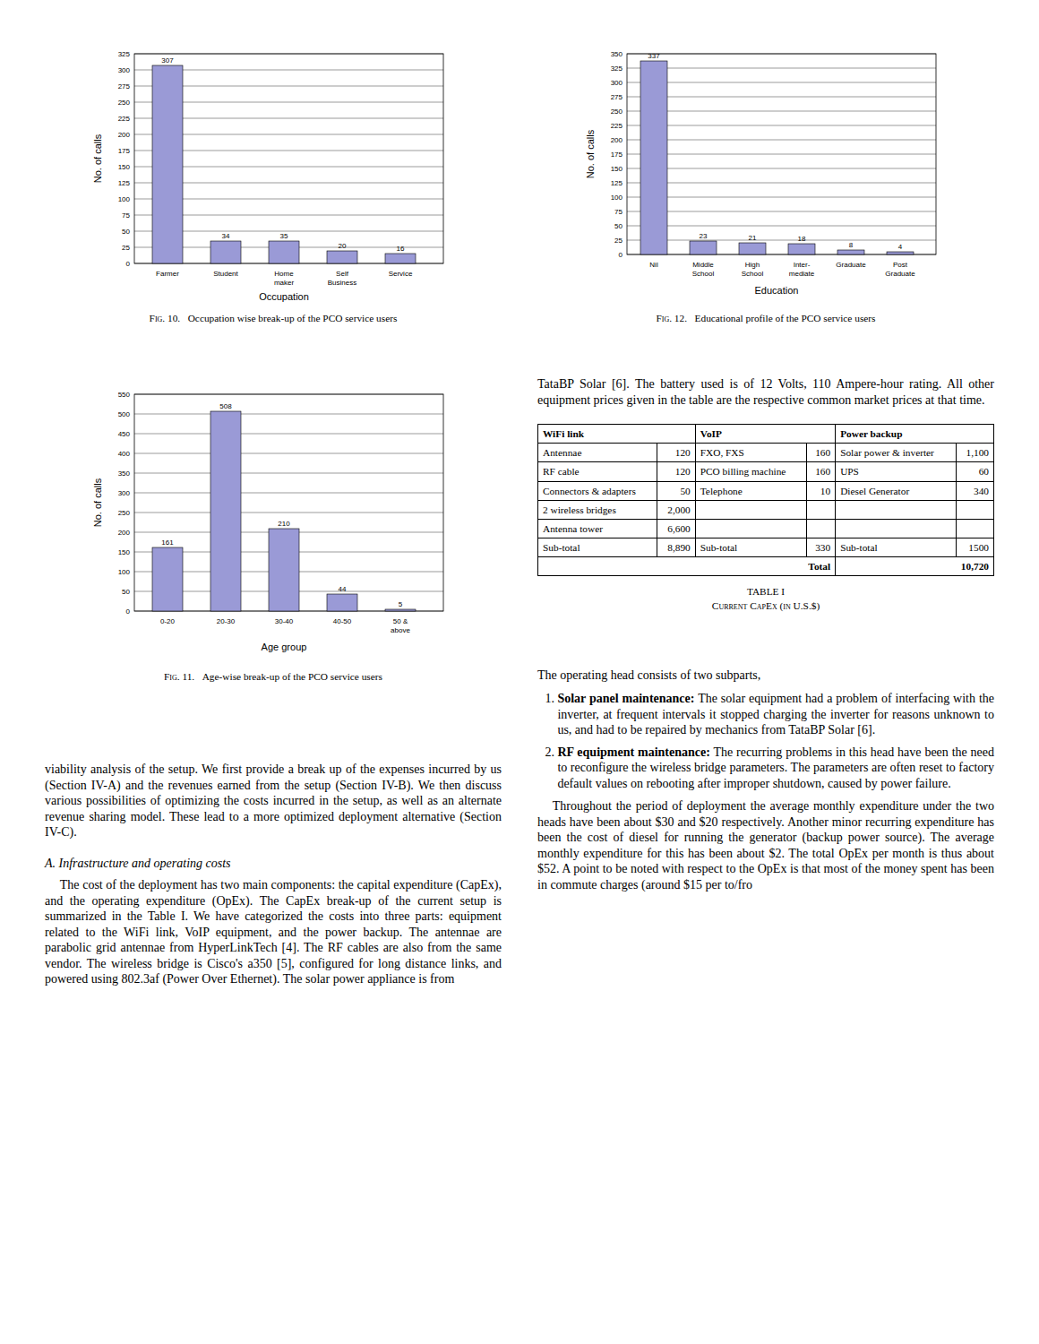325 300 275 250 225 200 175 150 125 100 75 50 25 0 307 34 35 20 16 Farmer Student Home maker Self Business Service Occupation No. of calls
Fig. 10. Occupation wise break-up of the PCO service users
550 500 450 400 350 300 250 200 150 100 50 0 161 508 210 44 5 0-20 20-30 30-40 40-50 50 & above Age group No. of calls
Fig. 11. Age-wise break-up of the PCO service users
viability analysis of the setup. We first provide a break up of the expenses incurred by us (Section IV-A) and the revenues earned from the setup (Section IV-B). We then discuss various possibilities of optimizing the costs incurred in the setup, as well as an alternate revenue sharing model. These lead to a more optimized deployment alternative (Section IV-C).
A. Infrastructure and operating costs
The cost of the deployment has two main components: the capital expenditure (CapEx), and the operating expenditure (OpEx). The CapEx break-up of the current setup is summarized in the Table I. We have categorized the costs into three parts: equipment related to the WiFi link, VoIP equipment, and the power backup. The antennae are parabolic grid antennae from HyperLinkTech [4]. The RF cables are also from the same vendor. The wireless bridge is Cisco's a350 [5], configured for long distance links, and powered using 802.3af (Power Over Ethernet). The solar power appliance is from
350 325 300 275 250 225 200 175 150 125 100 75 50 25 0 337 23 21 18 8 4 Nil Middle School High School Inter- mediate Graduate Post Graduate Education No. of calls
Fig. 12. Educational profile of the PCO service users
TataBP Solar [6]. The battery used is of 12 Volts, 110 Ampere-hour rating. All other equipment prices given in the table are the respective common market prices at that time.
| WiFi link | VoIP | Power backup |
| --- | --- | --- |
| Antennae | 120 | FXO, FXS | 160 | Solar power & inverter | 1,100 |
| RF cable | 120 | PCO billing machine | 160 | UPS | 60 |
| Connectors & adapters | 50 | Telephone | 10 | Diesel Generator | 340 |
| 2 wireless bridges | 2,000 | | | | |
| Antenna tower | 6,600 | | | | |
| Sub-total | 8,890 | Sub-total | 330 | Sub-total | 1500 |
| Total | 10,720 |
TABLE I Current CapEx (in U.S.$)
The operating head consists of two subparts,
Solar panel maintenance: The solar equipment had a problem of interfacing with the inverter, at frequent intervals it stopped charging the inverter for reasons unknown to us, and had to be repaired by mechanics from TataBP Solar [6].
RF equipment maintenance: The recurring problems in this head have been the need to reconfigure the wireless bridge parameters. The parameters are often reset to factory default values on rebooting after improper shutdown, caused by power failure.
Throughout the period of deployment the average monthly expenditure under the two heads have been about $30 and $20 respectively. Another minor recurring expenditure has been the cost of diesel for running the generator (backup power source). The average monthly expenditure for this has been about $2. The total OpEx per month is thus about $52. A point to be noted with respect to the OpEx is that most of the money spent has been in commute charges (around $15 per to/fro